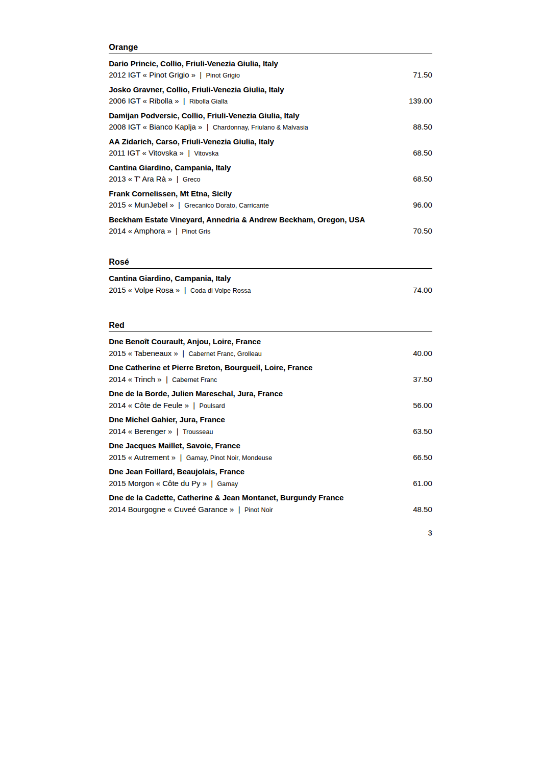Orange
Dario Princic, Collio, Friuli-Venezia Giulia, Italy
2012 IGT « Pinot Grigio » | Pinot Grigio
71.50
Josko Gravner, Collio, Friuli-Venezia Giulia, Italy
2006 IGT « Ribolla » | Ribolla Gialla
139.00
Damijan Podversic, Collio, Friuli-Venezia Giulia, Italy
2008 IGT « Bianco Kaplja » | Chardonnay, Friulano & Malvasia
88.50
AA Zidarich, Carso, Friuli-Venezia Giulia, Italy
2011 IGT « Vitovska » | Vitovska
68.50
Cantina Giardino, Campania, Italy
2013 « T' Ara Rà » | Greco
68.50
Frank Cornelissen, Mt Etna, Sicily
2015 « MunJebel » | Grecanico Dorato, Carricante
96.00
Beckham Estate Vineyard, Annedria & Andrew Beckham, Oregon, USA
2014 « Amphora » | Pinot Gris
70.50
Rosé
Cantina Giardino, Campania, Italy
2015 « Volpe Rosa » | Coda di Volpe Rossa
74.00
Red
Dne Benoît Courault, Anjou, Loire, France
2015 « Tabeneaux » | Cabernet Franc, Grolleau
40.00
Dne Catherine et Pierre Breton, Bourgueil, Loire, France
2014 « Trinch » | Cabernet Franc
37.50
Dne de la Borde, Julien Mareschal, Jura, France
2014 « Côte de Feule » | Poulsard
56.00
Dne Michel Gahier, Jura, France
2014 « Berenger » | Trousseau
63.50
Dne Jacques Maillet, Savoie, France
2015 « Autrement » | Gamay, Pinot Noir, Mondeuse
66.50
Dne Jean Foillard, Beaujolais, France
2015 Morgon « Côte du Py » | Gamay
61.00
Dne de la Cadette, Catherine & Jean Montanet, Burgundy France
2014 Bourgogne « Cuveé Garance » | Pinot Noir
48.50
3